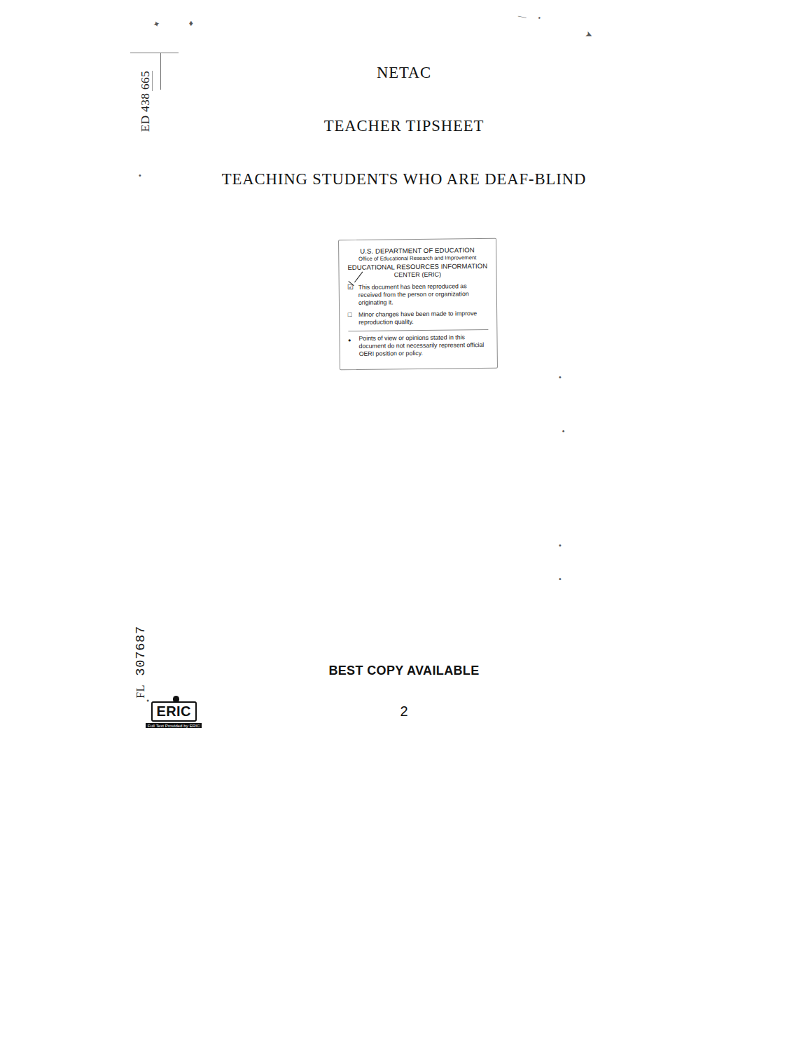✦
♦
—
•
➤
•
•
•
•
•
•
ED 438 665
NETAC
TEACHER TIPSHEET
TEACHING STUDENTS WHO ARE DEAF-BLIND
U.S. DEPARTMENT OF EDUCATION
Office of Educational Research and Improvement
EDUCATIONAL RESOURCES INFORMATION
CENTER (ERIC)
This document has been reproduced as received from the person or organization originating it.
Minor changes have been made to improve reproduction quality.
Points of view or opinions stated in this document do not necessarily represent official OERI position or policy.
FL 307687
BEST COPY AVAILABLE
2
ERIC
Full Text Provided by ERIC